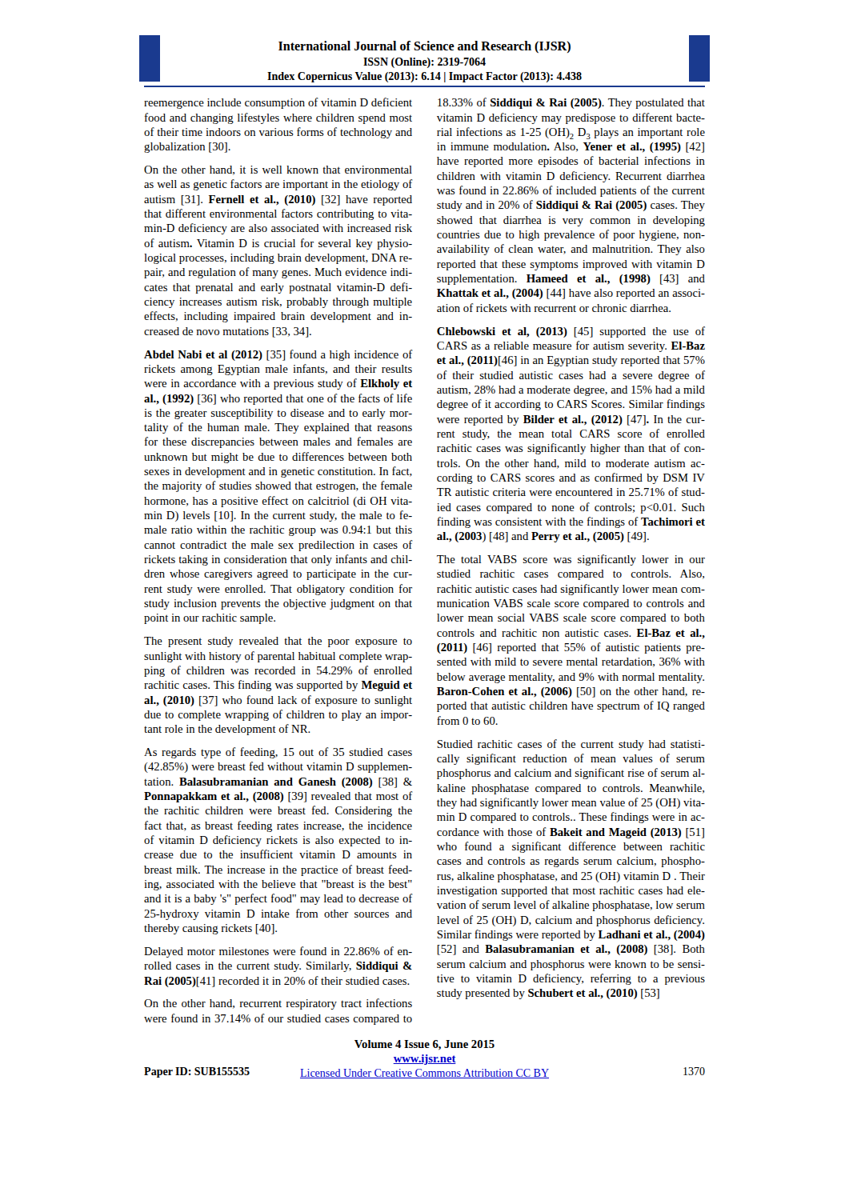International Journal of Science and Research (IJSR)
ISSN (Online): 2319-7064
Index Copernicus Value (2013): 6.14 | Impact Factor (2013): 4.438
reemergence include consumption of vitamin D deficient food and changing lifestyles where children spend most of their time indoors on various forms of technology and globalization [30].
On the other hand, it is well known that environmental as well as genetic factors are important in the etiology of autism [31]. Fernell et al., (2010) [32] have reported that different environmental factors contributing to vitamin-D deficiency are also associated with increased risk of autism. Vitamin D is crucial for several key physiological processes, including brain development, DNA repair, and regulation of many genes. Much evidence indicates that prenatal and early postnatal vitamin-D deficiency increases autism risk, probably through multiple effects, including impaired brain development and increased de novo mutations [33, 34].
Abdel Nabi et al (2012) [35] found a high incidence of rickets among Egyptian male infants, and their results were in accordance with a previous study of Elkholy et al., (1992) [36] who reported that one of the facts of life is the greater susceptibility to disease and to early mortality of the human male. They explained that reasons for these discrepancies between males and females are unknown but might be due to differences between both sexes in development and in genetic constitution. In fact, the majority of studies showed that estrogen, the female hormone, has a positive effect on calcitriol (di OH vitamin D) levels [10]. In the current study, the male to female ratio within the rachitic group was 0.94:1 but this cannot contradict the male sex predilection in cases of rickets taking in consideration that only infants and children whose caregivers agreed to participate in the current study were enrolled. That obligatory condition for study inclusion prevents the objective judgment on that point in our rachitic sample.
The present study revealed that the poor exposure to sunlight with history of parental habitual complete wrapping of children was recorded in 54.29% of enrolled rachitic cases. This finding was supported by Meguid et al., (2010) [37] who found lack of exposure to sunlight due to complete wrapping of children to play an important role in the development of NR.
As regards type of feeding, 15 out of 35 studied cases (42.85%) were breast fed without vitamin D supplementation. Balasubramanian and Ganesh (2008) [38] & Ponnapakkam et al., (2008) [39] revealed that most of the rachitic children were breast fed. Considering the fact that, as breast feeding rates increase, the incidence of vitamin D deficiency rickets is also expected to increase due to the insufficient vitamin D amounts in breast milk. The increase in the practice of breast feeding, associated with the believe that "breast is the best" and it is a baby 's" perfect food" may lead to decrease of 25-hydroxy vitamin D intake from other sources and thereby causing rickets [40].
Delayed motor milestones were found in 22.86% of enrolled cases in the current study. Similarly, Siddiqui & Rai (2005)[41] recorded it in 20% of their studied cases.
On the other hand, recurrent respiratory tract infections were found in 37.14% of our studied cases compared to 18.33% of Siddiqui & Rai (2005). They postulated that vitamin D deficiency may predispose to different bacterial infections as 1-25 (OH)2 D3 plays an important role in immune modulation. Also, Yener et al., (1995) [42] have reported more episodes of bacterial infections in children with vitamin D deficiency. Recurrent diarrhea was found in 22.86% of included patients of the current study and in 20% of Siddiqui & Rai (2005) cases. They showed that diarrhea is very common in developing countries due to high prevalence of poor hygiene, non-availability of clean water, and malnutrition. They also reported that these symptoms improved with vitamin D supplementation. Hameed et al., (1998) [43] and Khattak et al., (2004) [44] have also reported an association of rickets with recurrent or chronic diarrhea.
Chlebowski et al, (2013) [45] supported the use of CARS as a reliable measure for autism severity. El-Baz et al., (2011)[46] in an Egyptian study reported that 57% of their studied autistic cases had a severe degree of autism, 28% had a moderate degree, and 15% had a mild degree of it according to CARS Scores. Similar findings were reported by Bilder et al., (2012) [47]. In the current study, the mean total CARS score of enrolled rachitic cases was significantly higher than that of controls. On the other hand, mild to moderate autism according to CARS scores and as confirmed by DSM IV TR autistic criteria were encountered in 25.71% of studied cases compared to none of controls; p<0.01. Such finding was consistent with the findings of Tachimori et al., (2003) [48] and Perry et al., (2005) [49].
The total VABS score was significantly lower in our studied rachitic cases compared to controls. Also, rachitic autistic cases had significantly lower mean communication VABS scale score compared to controls and lower mean social VABS scale score compared to both controls and rachitic non autistic cases. El-Baz et al., (2011) [46] reported that 55% of autistic patients presented with mild to severe mental retardation, 36% with below average mentality, and 9% with normal mentality. Baron-Cohen et al., (2006) [50] on the other hand, reported that autistic children have spectrum of IQ ranged from 0 to 60.
Studied rachitic cases of the current study had statistically significant reduction of mean values of serum phosphorus and calcium and significant rise of serum alkaline phosphatase compared to controls. Meanwhile, they had significantly lower mean value of 25 (OH) vitamin D compared to controls.. These findings were in accordance with those of Bakeit and Mageid (2013) [51] who found a significant difference between rachitic cases and controls as regards serum calcium, phosphorus, alkaline phosphatase, and 25 (OH) vitamin D . Their investigation supported that most rachitic cases had elevation of serum level of alkaline phosphatase, low serum level of 25 (OH) D, calcium and phosphorus deficiency. Similar findings were reported by Ladhani et al., (2004) [52] and Balasubramanian et al., (2008) [38]. Both serum calcium and phosphorus were known to be sensitive to vitamin D deficiency, referring to a previous study presented by Schubert et al., (2010) [53]
Volume 4 Issue 6, June 2015
www.ijsr.net
Licensed Under Creative Commons Attribution CC BY
Paper ID: SUB155535
1370